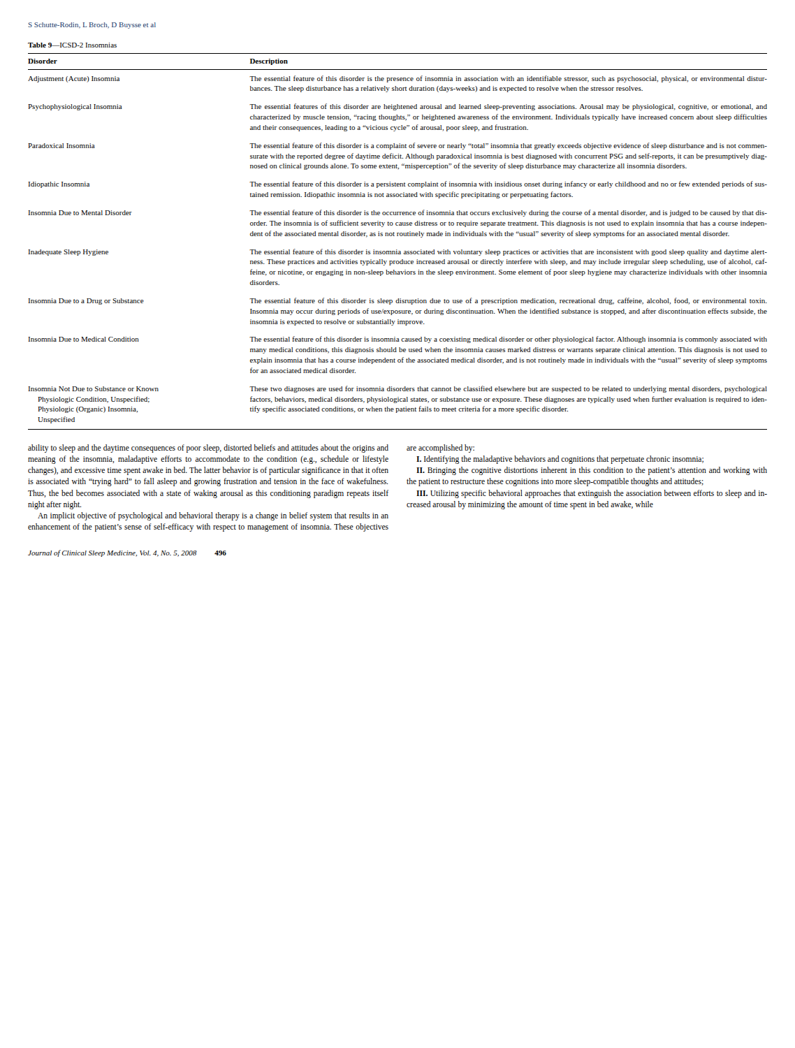S Schutte-Rodin, L Broch, D Buysse et al
Table 9—ICSD-2 Insomnias
| Disorder | Description |
| --- | --- |
| Adjustment (Acute) Insomnia | The essential feature of this disorder is the presence of insomnia in association with an identifiable stressor, such as psychosocial, physical, or environmental disturbances. The sleep disturbance has a relatively short duration (days-weeks) and is expected to resolve when the stressor resolves. |
| Psychophysiological Insomnia | The essential features of this disorder are heightened arousal and learned sleep-preventing associations. Arousal may be physiological, cognitive, or emotional, and characterized by muscle tension, “racing thoughts,” or heightened awareness of the environment. Individuals typically have increased concern about sleep difficulties and their consequences, leading to a “vicious cycle” of arousal, poor sleep, and frustration. |
| Paradoxical Insomnia | The essential feature of this disorder is a complaint of severe or nearly “total” insomnia that greatly exceeds objective evidence of sleep disturbance and is not commensurate with the reported degree of daytime deficit. Although paradoxical insomnia is best diagnosed with concurrent PSG and self-reports, it can be presumptively diagnosed on clinical grounds alone. To some extent, “misperception” of the severity of sleep disturbance may characterize all insomnia disorders. |
| Idiopathic Insomnia | The essential feature of this disorder is a persistent complaint of insomnia with insidious onset during infancy or early childhood and no or few extended periods of sustained remission. Idiopathic insomnia is not associated with specific precipitating or perpetuating factors. |
| Insomnia Due to Mental Disorder | The essential feature of this disorder is the occurrence of insomnia that occurs exclusively during the course of a mental disorder, and is judged to be caused by that disorder. The insomnia is of sufficient severity to cause distress or to require separate treatment. This diagnosis is not used to explain insomnia that has a course independent of the associated mental disorder, as is not routinely made in individuals with the “usual” severity of sleep symptoms for an associated mental disorder. |
| Inadequate Sleep Hygiene | The essential feature of this disorder is insomnia associated with voluntary sleep practices or activities that are inconsistent with good sleep quality and daytime alertness. These practices and activities typically produce increased arousal or directly interfere with sleep, and may include irregular sleep scheduling, use of alcohol, caffeine, or nicotine, or engaging in non-sleep behaviors in the sleep environment. Some element of poor sleep hygiene may characterize individuals with other insomnia disorders. |
| Insomnia Due to a Drug or Substance | The essential feature of this disorder is sleep disruption due to use of a prescription medication, recreational drug, caffeine, alcohol, food, or environmental toxin. Insomnia may occur during periods of use/exposure, or during discontinuation. When the identified substance is stopped, and after discontinuation effects subside, the insomnia is expected to resolve or substantially improve. |
| Insomnia Due to Medical Condition | The essential feature of this disorder is insomnia caused by a coexisting medical disorder or other physiological factor. Although insomnia is commonly associated with many medical conditions, this diagnosis should be used when the insomnia causes marked distress or warrants separate clinical attention. This diagnosis is not used to explain insomnia that has a course independent of the associated medical disorder, and is not routinely made in individuals with the “usual” severity of sleep symptoms for an associated medical disorder. |
| Insomnia Not Due to Substance or Known Physiologic Condition, Unspecified; Physiologic (Organic) Insomnia, Unspecified | These two diagnoses are used for insomnia disorders that cannot be classified elsewhere but are suspected to be related to underlying mental disorders, psychological factors, behaviors, medical disorders, physiological states, or substance use or exposure. These diagnoses are typically used when further evaluation is required to identify specific associated conditions, or when the patient fails to meet criteria for a more specific disorder. |
ability to sleep and the daytime consequences of poor sleep, distorted beliefs and attitudes about the origins and meaning of the insomnia, maladaptive efforts to accommodate to the condition (e.g., schedule or lifestyle changes), and excessive time spent awake in bed. The latter behavior is of particular significance in that it often is associated with “trying hard” to fall asleep and growing frustration and tension in the face of wakefulness. Thus, the bed becomes associated with a state of waking arousal as this conditioning paradigm repeats itself night after night.
An implicit objective of psychological and behavioral therapy is a change in belief system that results in an enhancement of the patient’s sense of self-efficacy with respect to management of insomnia. These objectives are accomplished by:
I. Identifying the maladaptive behaviors and cognitions that perpetuate chronic insomnia;
II. Bringing the cognitive distortions inherent in this condition to the patient’s attention and working with the patient to restructure these cognitions into more sleep-compatible thoughts and attitudes;
III. Utilizing specific behavioral approaches that extinguish the association between efforts to sleep and increased arousal by minimizing the amount of time spent in bed awake, while
Journal of Clinical Sleep Medicine, Vol. 4, No. 5, 2008 496